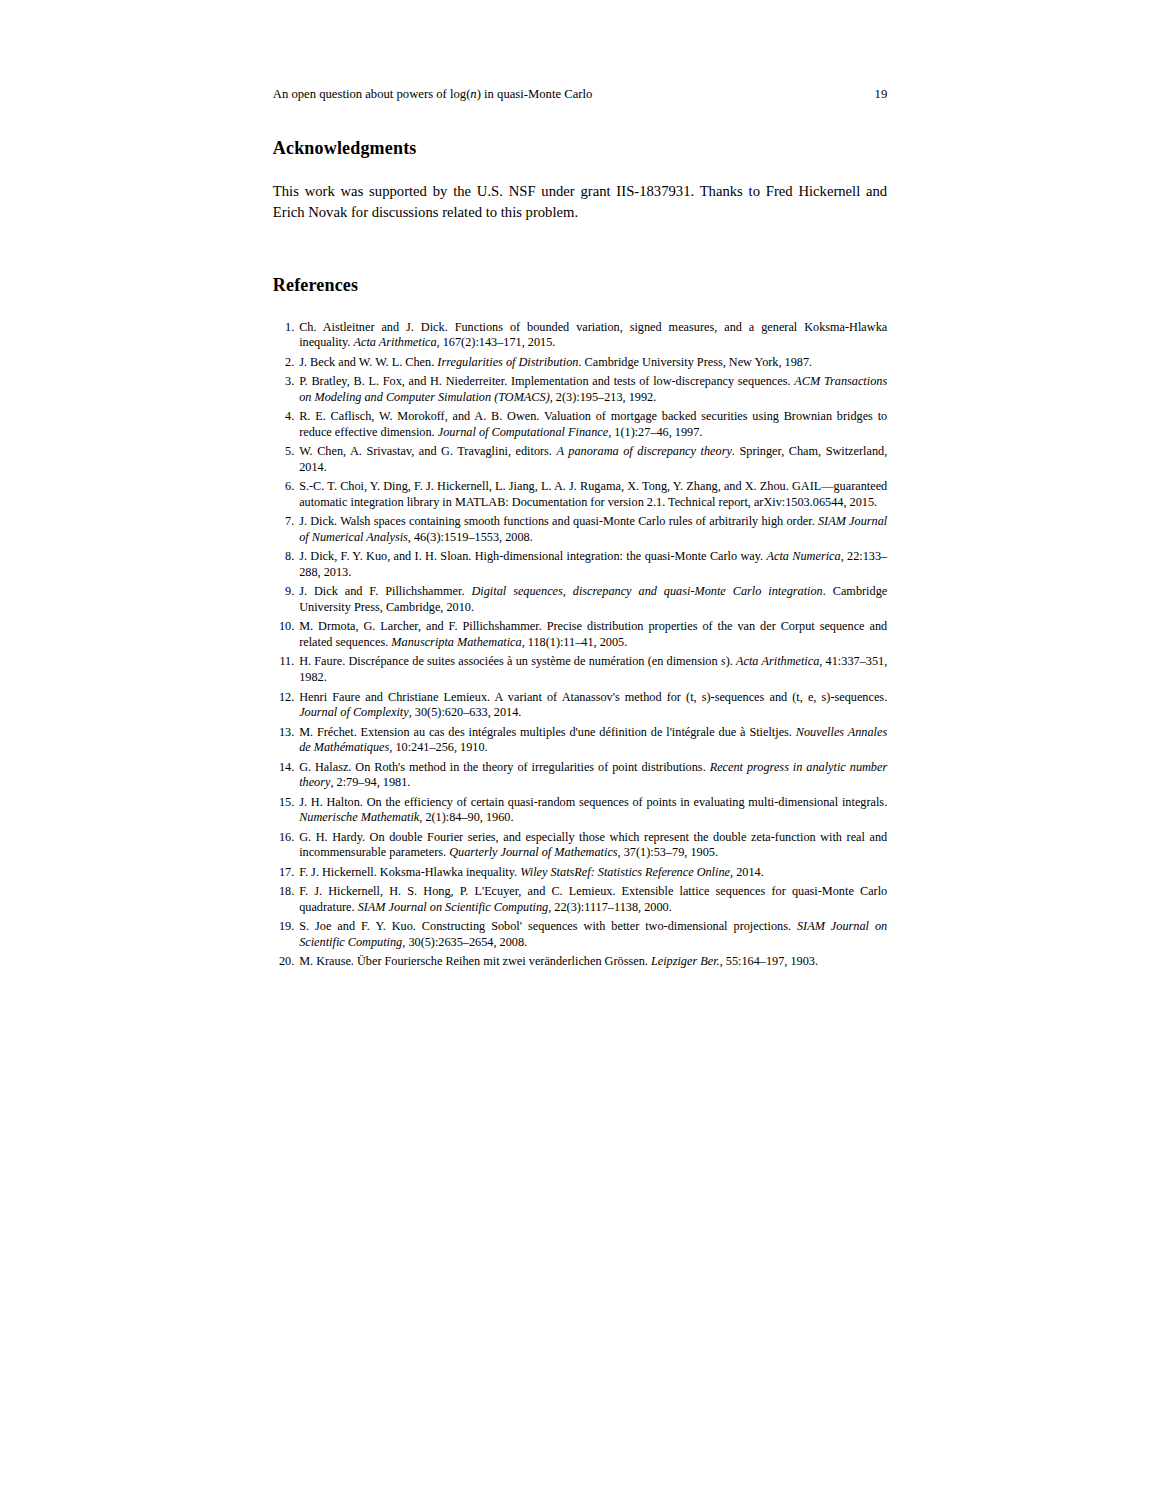An open question about powers of log(n) in quasi-Monte Carlo 19
Acknowledgments
This work was supported by the U.S. NSF under grant IIS-1837931. Thanks to Fred Hickernell and Erich Novak for discussions related to this problem.
References
1. Ch. Aistleitner and J. Dick. Functions of bounded variation, signed measures, and a general Koksma-Hlawka inequality. Acta Arithmetica, 167(2):143–171, 2015.
2. J. Beck and W. W. L. Chen. Irregularities of Distribution. Cambridge University Press, New York, 1987.
3. P. Bratley, B. L. Fox, and H. Niederreiter. Implementation and tests of low-discrepancy sequences. ACM Transactions on Modeling and Computer Simulation (TOMACS), 2(3):195–213, 1992.
4. R. E. Caflisch, W. Morokoff, and A. B. Owen. Valuation of mortgage backed securities using Brownian bridges to reduce effective dimension. Journal of Computational Finance, 1(1):27–46, 1997.
5. W. Chen, A. Srivastav, and G. Travaglini, editors. A panorama of discrepancy theory. Springer, Cham, Switzerland, 2014.
6. S.-C. T. Choi, Y. Ding, F. J. Hickernell, L. Jiang, L. A. J. Rugama, X. Tong, Y. Zhang, and X. Zhou. GAIL—guaranteed automatic integration library in MATLAB: Documentation for version 2.1. Technical report, arXiv:1503.06544, 2015.
7. J. Dick. Walsh spaces containing smooth functions and quasi-Monte Carlo rules of arbitrarily high order. SIAM Journal of Numerical Analysis, 46(3):1519–1553, 2008.
8. J. Dick, F. Y. Kuo, and I. H. Sloan. High-dimensional integration: the quasi-Monte Carlo way. Acta Numerica, 22:133–288, 2013.
9. J. Dick and F. Pillichshammer. Digital sequences, discrepancy and quasi-Monte Carlo integration. Cambridge University Press, Cambridge, 2010.
10. M. Drmota, G. Larcher, and F. Pillichshammer. Precise distribution properties of the van der Corput sequence and related sequences. Manuscripta Mathematica, 118(1):11–41, 2005.
11. H. Faure. Discrépance de suites associées à un système de numération (en dimension s). Acta Arithmetica, 41:337–351, 1982.
12. Henri Faure and Christiane Lemieux. A variant of Atanassov's method for (t, s)-sequences and (t, e, s)-sequences. Journal of Complexity, 30(5):620–633, 2014.
13. M. Fréchet. Extension au cas des intégrales multiples d'une définition de l'intégrale due à Stieltjes. Nouvelles Annales de Mathématiques, 10:241–256, 1910.
14. G. Halasz. On Roth's method in the theory of irregularities of point distributions. Recent progress in analytic number theory, 2:79–94, 1981.
15. J. H. Halton. On the efficiency of certain quasi-random sequences of points in evaluating multi-dimensional integrals. Numerische Mathematik, 2(1):84–90, 1960.
16. G. H. Hardy. On double Fourier series, and especially those which represent the double zeta-function with real and incommensurable parameters. Quarterly Journal of Mathematics, 37(1):53–79, 1905.
17. F. J. Hickernell. Koksma-Hlawka inequality. Wiley StatsRef: Statistics Reference Online, 2014.
18. F. J. Hickernell, H. S. Hong, P. L'Ecuyer, and C. Lemieux. Extensible lattice sequences for quasi-Monte Carlo quadrature. SIAM Journal on Scientific Computing, 22(3):1117–1138, 2000.
19. S. Joe and F. Y. Kuo. Constructing Sobol' sequences with better two-dimensional projections. SIAM Journal on Scientific Computing, 30(5):2635–2654, 2008.
20. M. Krause. Über Fouriersche Reihen mit zwei veränderlichen Grössen. Leipziger Ber., 55:164–197, 1903.